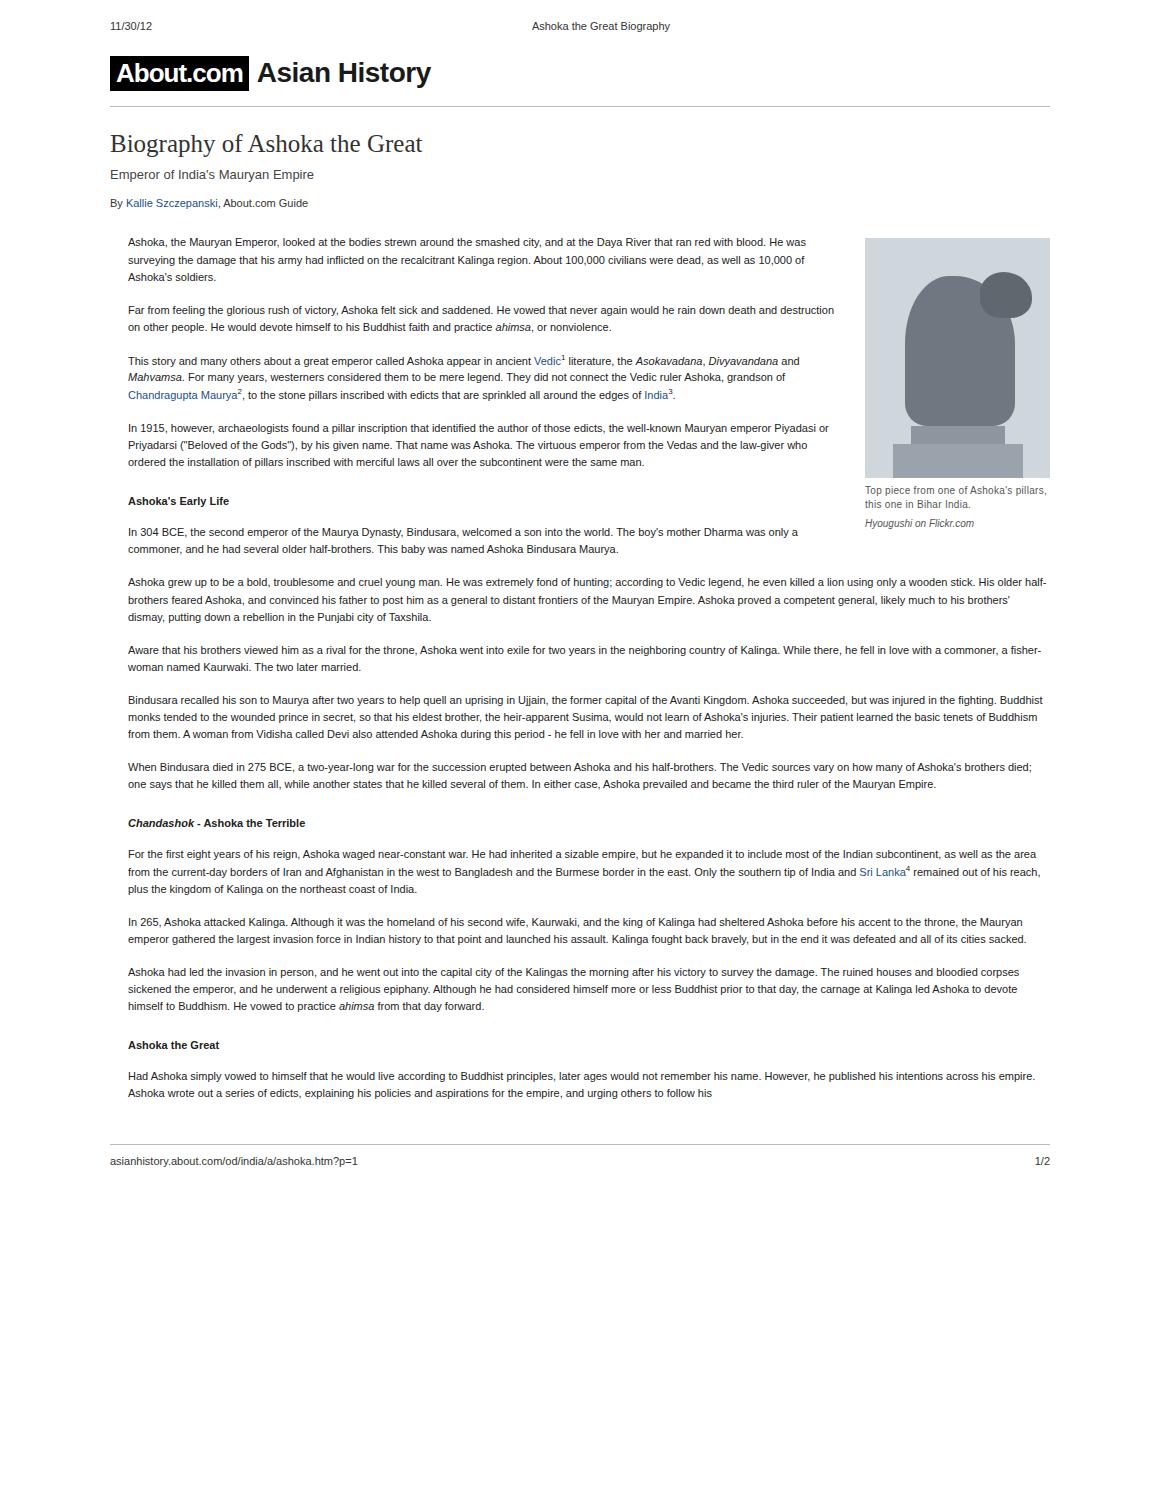11/30/12
Ashoka the Great Biography
About.com Asian History
Biography of Ashoka the Great
Emperor of India's Mauryan Empire
By Kallie Szczepanski, About.com Guide
Top piece from one of Ashoka's pillars, this one in Bihar India.
Hyougushi on Flickr.com
Ashoka, the Mauryan Emperor, looked at the bodies strewn around the smashed city, and at the Daya River that ran red with blood. He was surveying the damage that his army had inflicted on the recalcitrant Kalinga region. About 100,000 civilians were dead, as well as 10,000 of Ashoka's soldiers.
Far from feeling the glorious rush of victory, Ashoka felt sick and saddened. He vowed that never again would he rain down death and destruction on other people. He would devote himself to his Buddhist faith and practice ahimsa, or nonviolence.
This story and many others about a great emperor called Ashoka appear in ancient Vedic1 literature, the Asokavadana, Divyavandana and Mahvamsa. For many years, westerners considered them to be mere legend. They did not connect the Vedic ruler Ashoka, grandson of Chandragupta Maurya2, to the stone pillars inscribed with edicts that are sprinkled all around the edges of India3.
In 1915, however, archaeologists found a pillar inscription that identified the author of those edicts, the well-known Mauryan emperor Piyadasi or Priyadarsi ("Beloved of the Gods"), by his given name. That name was Ashoka. The virtuous emperor from the Vedas and the law-giver who ordered the installation of pillars inscribed with merciful laws all over the subcontinent were the same man.
Ashoka's Early Life
In 304 BCE, the second emperor of the Maurya Dynasty, Bindusara, welcomed a son into the world. The boy's mother Dharma was only a commoner, and he had several older half-brothers. This baby was named Ashoka Bindusara Maurya.
Ashoka grew up to be a bold, troublesome and cruel young man. He was extremely fond of hunting; according to Vedic legend, he even killed a lion using only a wooden stick. His older half-brothers feared Ashoka, and convinced his father to post him as a general to distant frontiers of the Mauryan Empire. Ashoka proved a competent general, likely much to his brothers' dismay, putting down a rebellion in the Punjabi city of Taxshila.
Aware that his brothers viewed him as a rival for the throne, Ashoka went into exile for two years in the neighboring country of Kalinga. While there, he fell in love with a commoner, a fisher-woman named Kaurwaki. The two later married.
Bindusara recalled his son to Maurya after two years to help quell an uprising in Ujjain, the former capital of the Avanti Kingdom. Ashoka succeeded, but was injured in the fighting. Buddhist monks tended to the wounded prince in secret, so that his eldest brother, the heir-apparent Susima, would not learn of Ashoka's injuries. Their patient learned the basic tenets of Buddhism from them. A woman from Vidisha called Devi also attended Ashoka during this period - he fell in love with her and married her.
When Bindusara died in 275 BCE, a two-year-long war for the succession erupted between Ashoka and his half-brothers. The Vedic sources vary on how many of Ashoka's brothers died; one says that he killed them all, while another states that he killed several of them. In either case, Ashoka prevailed and became the third ruler of the Mauryan Empire.
Chandashok - Ashoka the Terrible
For the first eight years of his reign, Ashoka waged near-constant war. He had inherited a sizable empire, but he expanded it to include most of the Indian subcontinent, as well as the area from the current-day borders of Iran and Afghanistan in the west to Bangladesh and the Burmese border in the east. Only the southern tip of India and Sri Lanka4 remained out of his reach, plus the kingdom of Kalinga on the northeast coast of India.
In 265, Ashoka attacked Kalinga. Although it was the homeland of his second wife, Kaurwaki, and the king of Kalinga had sheltered Ashoka before his accent to the throne, the Mauryan emperor gathered the largest invasion force in Indian history to that point and launched his assault. Kalinga fought back bravely, but in the end it was defeated and all of its cities sacked.
Ashoka had led the invasion in person, and he went out into the capital city of the Kalingas the morning after his victory to survey the damage. The ruined houses and bloodied corpses sickened the emperor, and he underwent a religious epiphany. Although he had considered himself more or less Buddhist prior to that day, the carnage at Kalinga led Ashoka to devote himself to Buddhism. He vowed to practice ahimsa from that day forward.
Ashoka the Great
Had Ashoka simply vowed to himself that he would live according to Buddhist principles, later ages would not remember his name. However, he published his intentions across his empire. Ashoka wrote out a series of edicts, explaining his policies and aspirations for the empire, and urging others to follow his
asianhistory.about.com/od/india/a/ashoka.htm?p=1
1/2